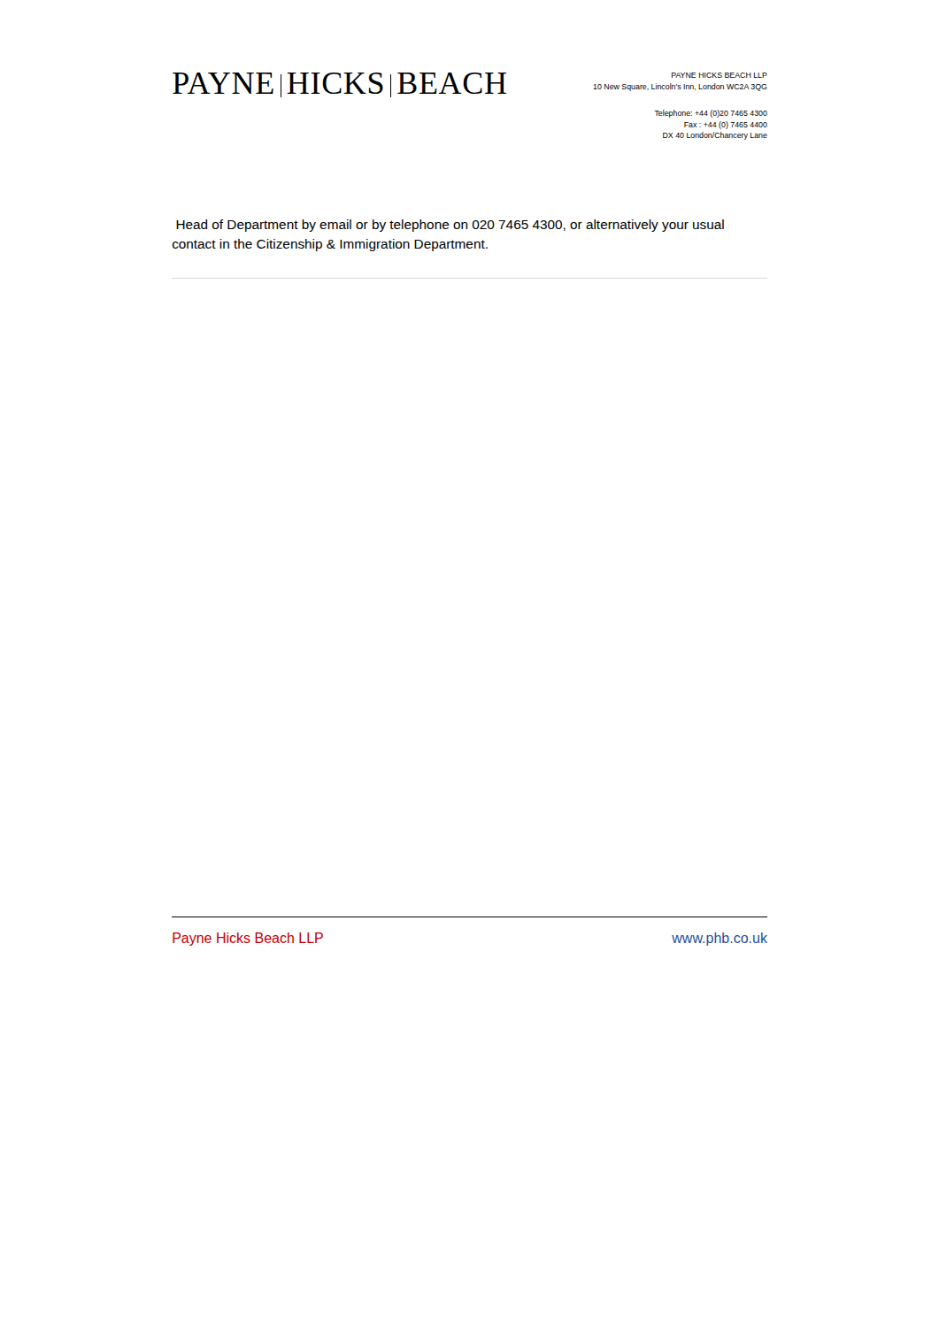PAYNE HICKS BEACH
PAYNE HICKS BEACH LLP
10 New Square, Lincoln's Inn, London WC2A 3QG
Telephone: +44 (0)20 7465 4300
Fax : +44 (0) 7465 4400
DX 40 London/Chancery Lane
Head of Department by email or by telephone on 020 7465 4300, or alternatively your usual contact in the Citizenship & Immigration Department.
Payne Hicks Beach LLP
www.phb.co.uk